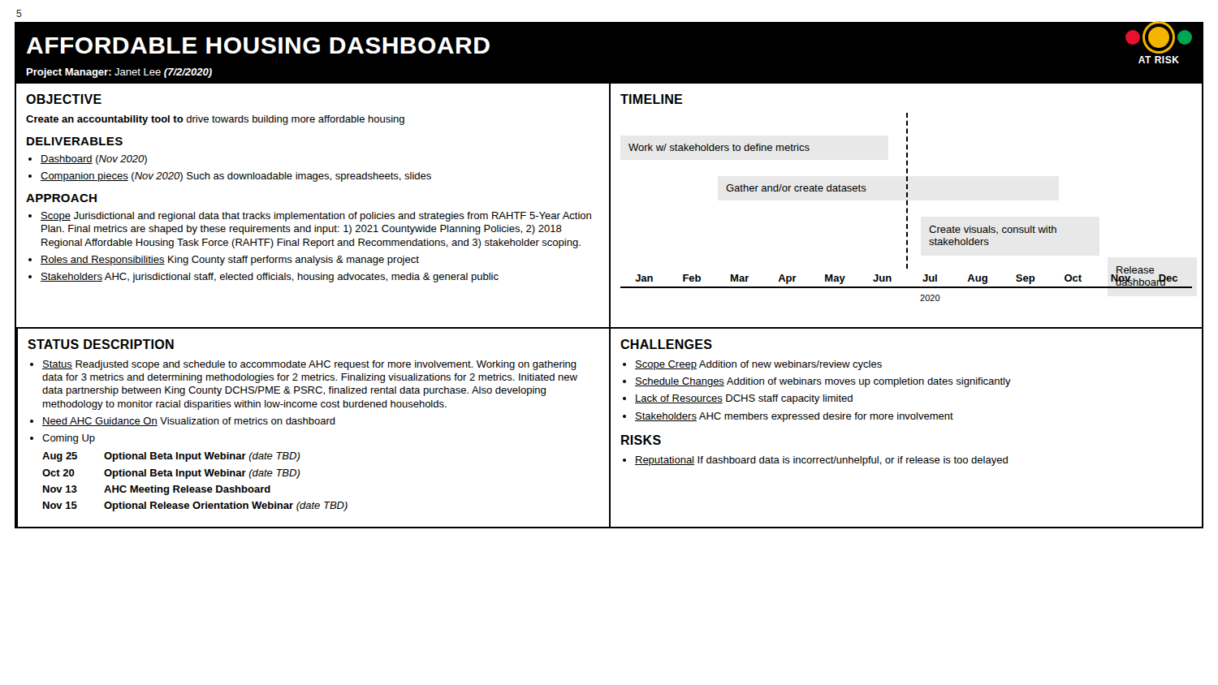5
Affordable Housing Dashboard
Project Manager: Janet Lee (7/2/2020)
AT RISK
Objective
Create an accountability tool to drive towards building more affordable housing
Deliverables
Dashboard (Nov 2020)
Companion pieces (Nov 2020) Such as downloadable images, spreadsheets, slides
Approach
Scope Jurisdictional and regional data that tracks implementation of policies and strategies from RAHTF 5-Year Action Plan. Final metrics are shaped by these requirements and input: 1) 2021 Countywide Planning Policies, 2) 2018 Regional Affordable Housing Task Force (RAHTF) Final Report and Recommendations, and 3) stakeholder scoping.
Roles and Responsibilities King County staff performs analysis & manage project
Stakeholders AHC, jurisdictional staff, elected officials, housing advocates, media & general public
Timeline
Work w/ stakeholders to define metrics
Gather and/or create datasets
Create visuals, consult with stakeholders
Release dashboard
Jan Feb Mar Apr May Jun Jul Aug Sep Oct Nov Dec
2020
Status Description
Status Readjusted scope and schedule to accommodate AHC request for more involvement. Working on gathering data for 3 metrics and determining methodologies for 2 metrics. Finalizing visualizations for 2 metrics. Initiated new data partnership between King County DCHS/PME & PSRC, finalized rental data purchase. Also developing methodology to monitor racial disparities within low-income cost burdened households.
Need AHC Guidance On Visualization of metrics on dashboard
Coming Up
Aug 25 Optional Beta Input Webinar (date TBD)
Oct 20 Optional Beta Input Webinar (date TBD)
Nov 13 AHC Meeting Release Dashboard
Nov 15 Optional Release Orientation Webinar (date TBD)
Challenges
Scope Creep Addition of new webinars/review cycles
Schedule Changes Addition of webinars moves up completion dates significantly
Lack of Resources DCHS staff capacity limited
Stakeholders AHC members expressed desire for more involvement
Risks
Reputational If dashboard data is incorrect/unhelpful, or if release is too delayed